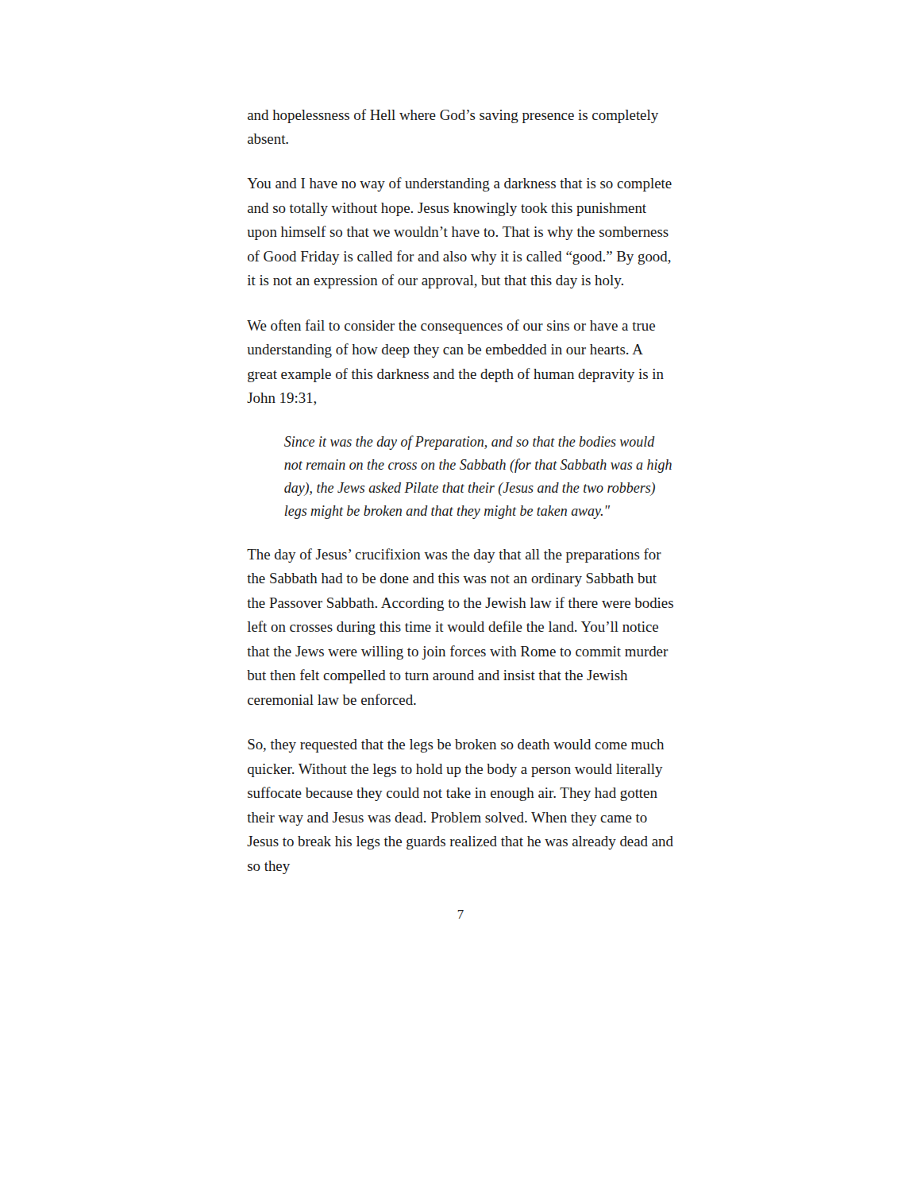and hopelessness of Hell where God’s saving presence is completely absent.
You and I have no way of understanding a darkness that is so complete and so totally without hope. Jesus knowingly took this punishment upon himself so that we wouldn’t have to. That is why the somberness of Good Friday is called for and also why it is called “good.” By good, it is not an expression of our approval, but that this day is holy.
We often fail to consider the consequences of our sins or have a true understanding of how deep they can be embedded in our hearts. A great example of this darkness and the depth of human depravity is in John 19:31,
Since it was the day of Preparation, and so that the bodies would not remain on the cross on the Sabbath (for that Sabbath was a high day), the Jews asked Pilate that their (Jesus and the two robbers) legs might be broken and that they might be taken away."
The day of Jesus’ crucifixion was the day that all the preparations for the Sabbath had to be done and this was not an ordinary Sabbath but the Passover Sabbath. According to the Jewish law if there were bodies left on crosses during this time it would defile the land. You’ll notice that the Jews were willing to join forces with Rome to commit murder but then felt compelled to turn around and insist that the Jewish ceremonial law be enforced.
So, they requested that the legs be broken so death would come much quicker. Without the legs to hold up the body a person would literally suffocate because they could not take in enough air. They had gotten their way and Jesus was dead. Problem solved. When they came to Jesus to break his legs the guards realized that he was already dead and so they
7